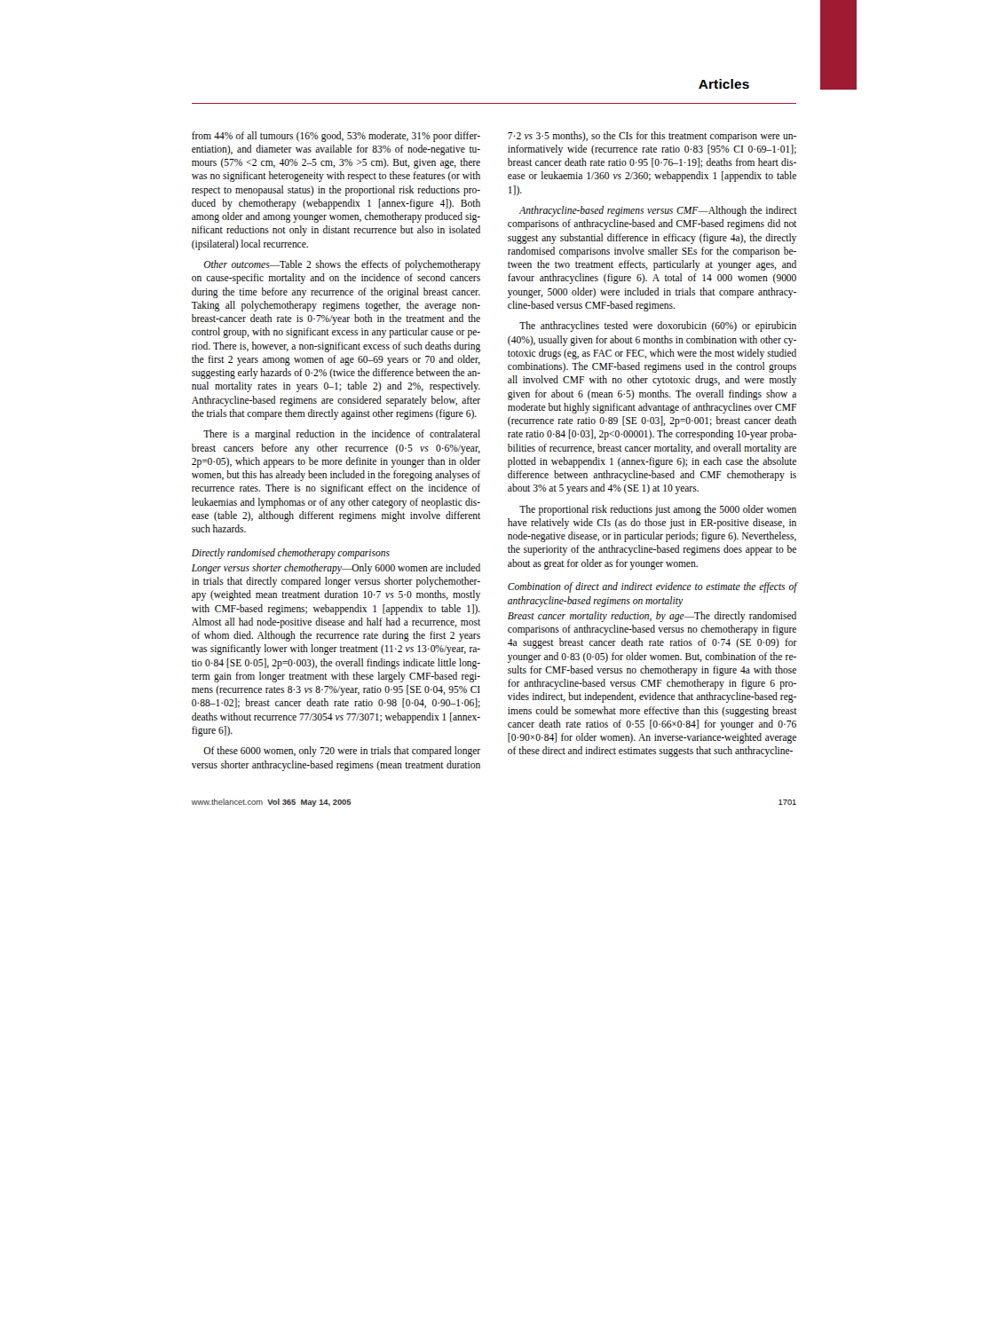Articles
from 44% of all tumours (16% good, 53% moderate, 31% poor differentiation), and diameter was available for 83% of node-negative tumours (57% <2 cm, 40% 2–5 cm, 3% >5 cm). But, given age, there was no significant heterogeneity with respect to these features (or with respect to menopausal status) in the proportional risk reductions produced by chemotherapy (webappendix 1 [annex-figure 4]). Both among older and among younger women, chemotherapy produced significant reductions not only in distant recurrence but also in isolated (ipsilateral) local recurrence.
Other outcomes—Table 2 shows the effects of polychemotherapy on cause-specific mortality and on the incidence of second cancers during the time before any recurrence of the original breast cancer. Taking all polychemotherapy regimens together, the average non-breast-cancer death rate is 0·7%/year both in the treatment and the control group, with no significant excess in any particular cause or period. There is, however, a non-significant excess of such deaths during the first 2 years among women of age 60–69 years or 70 and older, suggesting early hazards of 0·2% (twice the difference between the annual mortality rates in years 0–1; table 2) and 2%, respectively. Anthracycline-based regimens are considered separately below, after the trials that compare them directly against other regimens (figure 6).
There is a marginal reduction in the incidence of contralateral breast cancers before any other recurrence (0·5 vs 0·6%/year, 2p=0·05), which appears to be more definite in younger than in older women, but this has already been included in the foregoing analyses of recurrence rates. There is no significant effect on the incidence of leukaemias and lymphomas or of any other category of neoplastic disease (table 2), although different regimens might involve different such hazards.
Directly randomised chemotherapy comparisons
Longer versus shorter chemotherapy—Only 6000 women are included in trials that directly compared longer versus shorter polychemotherapy (weighted mean treatment duration 10·7 vs 5·0 months, mostly with CMF-based regimens; webappendix 1 [appendix to table 1]). Almost all had node-positive disease and half had a recurrence, most of whom died. Although the recurrence rate during the first 2 years was significantly lower with longer treatment (11·2 vs 13·0%/year, ratio 0·84 [SE 0·05], 2p=0·003), the overall findings indicate little long-term gain from longer treatment with these largely CMF-based regimens (recurrence rates 8·3 vs 8·7%/year, ratio 0·95 [SE 0·04, 95% CI 0·88–1·02]; breast cancer death rate ratio 0·98 [0·04, 0·90–1·06]; deaths without recurrence 77/3054 vs 77/3071; webappendix 1 [annex-figure 6]).
Of these 6000 women, only 720 were in trials that compared longer versus shorter anthracycline-based regimens (mean treatment duration 7·2 vs 3·5 months), so the CIs for this treatment comparison were uninformatively wide (recurrence rate ratio 0·83 [95% CI 0·69–1·01]; breast cancer death rate ratio 0·95 [0·76–1·19]; deaths from heart disease or leukaemia 1/360 vs 2/360; webappendix 1 [appendix to table 1]).
Anthracycline-based regimens versus CMF—Although the indirect comparisons of anthracycline-based and CMF-based regimens did not suggest any substantial difference in efficacy (figure 4a), the directly randomised comparisons involve smaller SEs for the comparison between the two treatment effects, particularly at younger ages, and favour anthracyclines (figure 6). A total of 14 000 women (9000 younger, 5000 older) were included in trials that compare anthracycline-based versus CMF-based regimens.
The anthracyclines tested were doxorubicin (60%) or epirubicin (40%), usually given for about 6 months in combination with other cytotoxic drugs (eg, as FAC or FEC, which were the most widely studied combinations). The CMF-based regimens used in the control groups all involved CMF with no other cytotoxic drugs, and were mostly given for about 6 (mean 6·5) months. The overall findings show a moderate but highly significant advantage of anthracyclines over CMF (recurrence rate ratio 0·89 [SE 0·03], 2p=0·001; breast cancer death rate ratio 0·84 [0·03], 2p<0·00001). The corresponding 10-year probabilities of recurrence, breast cancer mortality, and overall mortality are plotted in webappendix 1 (annex-figure 6); in each case the absolute difference between anthracycline-based and CMF chemotherapy is about 3% at 5 years and 4% (SE 1) at 10 years.
The proportional risk reductions just among the 5000 older women have relatively wide CIs (as do those just in ER-positive disease, in node-negative disease, or in particular periods; figure 6). Nevertheless, the superiority of the anthracycline-based regimens does appear to be about as great for older as for younger women.
Combination of direct and indirect evidence to estimate the effects of anthracycline-based regimens on mortality
Breast cancer mortality reduction, by age—The directly randomised comparisons of anthracycline-based versus no chemotherapy in figure 4a suggest breast cancer death rate ratios of 0·74 (SE 0·09) for younger and 0·83 (0·05) for older women. But, combination of the results for CMF-based versus no chemotherapy in figure 4a with those for anthracycline-based versus CMF chemotherapy in figure 6 provides indirect, but independent, evidence that anthracycline-based regimens could be somewhat more effective than this (suggesting breast cancer death rate ratios of 0·55 [0·66×0·84] for younger and 0·76 [0·90×0·84] for older women). An inverse-variance-weighted average of these direct and indirect estimates suggests that such anthracycline-
www.thelancet.com Vol 365 May 14, 2005
1701